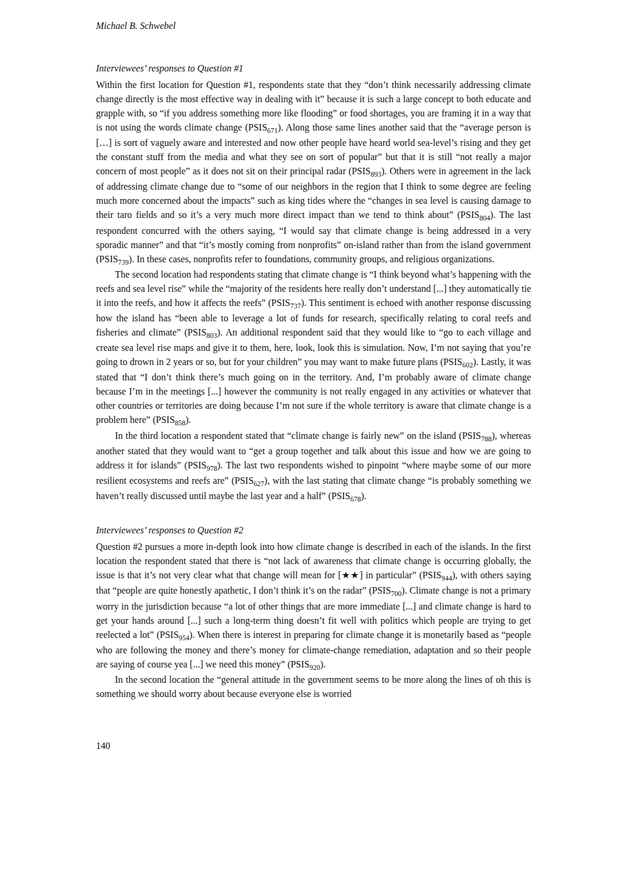Michael B. Schwebel
Interviewees’ responses to Question #1
Within the first location for Question #1, respondents state that they “don’t think necessarily addressing climate change directly is the most effective way in dealing with it” because it is such a large concept to both educate and grapple with, so “if you address something more like flooding” or food shortages, you are framing it in a way that is not using the words climate change (PSIS671). Along those same lines another said that the “average person is […] is sort of vaguely aware and interested and now other people have heard world sea-level’s rising and they get the constant stuff from the media and what they see on sort of popular” but that it is still “not really a major concern of most people” as it does not sit on their principal radar (PSIS893). Others were in agreement in the lack of addressing climate change due to “some of our neighbors in the region that I think to some degree are feeling much more concerned about the impacts” such as king tides where the “changes in sea level is causing damage to their taro fields and so it’s a very much more direct impact than we tend to think about” (PSIS804). The last respondent concurred with the others saying, “I would say that climate change is being addressed in a very sporadic manner” and that “it’s mostly coming from nonprofits” on-island rather than from the island government (PSIS739). In these cases, nonprofits refer to foundations, community groups, and religious organizations.
The second location had respondents stating that climate change is “I think beyond what’s happening with the reefs and sea level rise” while the “majority of the residents here really don’t understand [...] they automatically tie it into the reefs, and how it affects the reefs” (PSIS737). This sentiment is echoed with another response discussing how the island has “been able to leverage a lot of funds for research, specifically relating to coral reefs and fisheries and climate” (PSIS803). An additional respondent said that they would like to “go to each village and create sea level rise maps and give it to them, here, look, look this is simulation. Now, I’m not saying that you’re going to drown in 2 years or so, but for your children” you may want to make future plans (PSIS602). Lastly, it was stated that “I don’t think there’s much going on in the territory. And, I’m probably aware of climate change because I’m in the meetings [...] however the community is not really engaged in any activities or whatever that other countries or territories are doing because I’m not sure if the whole territory is aware that climate change is a problem here” (PSIS858).
In the third location a respondent stated that “climate change is fairly new” on the island (PSIS788), whereas another stated that they would want to “get a group together and talk about this issue and how we are going to address it for islands” (PSIS978). The last two respondents wished to pinpoint “where maybe some of our more resilient ecosystems and reefs are” (PSIS627), with the last stating that climate change “is probably something we haven’t really discussed until maybe the last year and a half” (PSIS678).
Interviewees’ responses to Question #2
Question #2 pursues a more in-depth look into how climate change is described in each of the islands. In the first location the respondent stated that there is “not lack of awareness that climate change is occurring globally, the issue is that it’s not very clear what that change will mean for [★★] in particular” (PSIS944), with others saying that “people are quite honestly apathetic, I don’t think it’s on the radar” (PSIS700). Climate change is not a primary worry in the jurisdiction because “a lot of other things that are more immediate [...] and climate change is hard to get your hands around [...] such a long-term thing doesn’t fit well with politics which people are trying to get reelected a lot” (PSIS954). When there is interest in preparing for climate change it is monetarily based as “people who are following the money and there’s money for climate-change remediation, adaptation and so their people are saying of course yea [...] we need this money” (PSIS920).
In the second location the “general attitude in the government seems to be more along the lines of oh this is something we should worry about because everyone else is worried
140